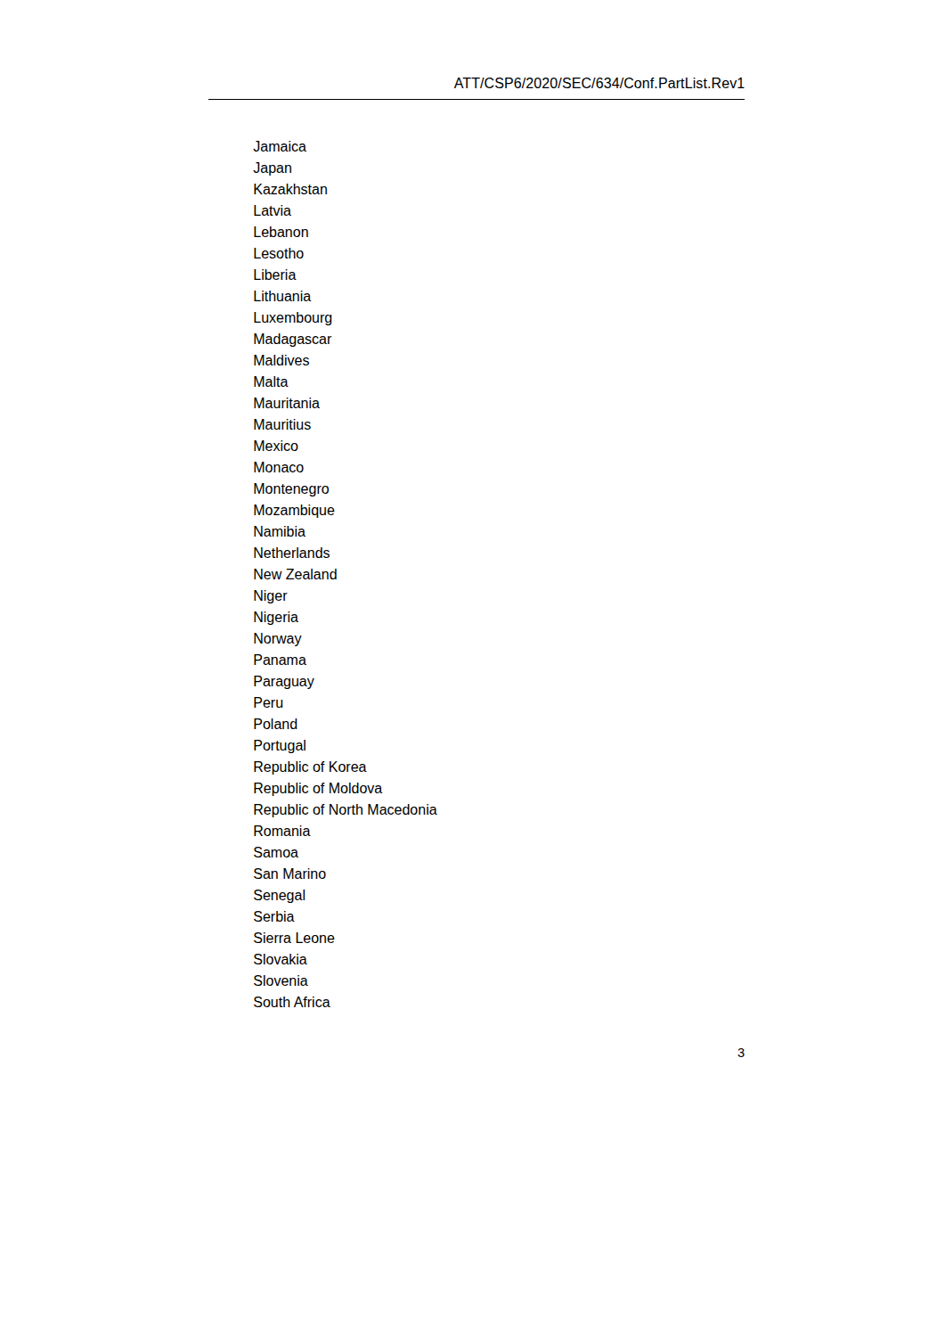ATT/CSP6/2020/SEC/634/Conf.PartList.Rev1
Jamaica
Japan
Kazakhstan
Latvia
Lebanon
Lesotho
Liberia
Lithuania
Luxembourg
Madagascar
Maldives
Malta
Mauritania
Mauritius
Mexico
Monaco
Montenegro
Mozambique
Namibia
Netherlands
New Zealand
Niger
Nigeria
Norway
Panama
Paraguay
Peru
Poland
Portugal
Republic of Korea
Republic of Moldova
Republic of North Macedonia
Romania
Samoa
San Marino
Senegal
Serbia
Sierra Leone
Slovakia
Slovenia
South Africa
3